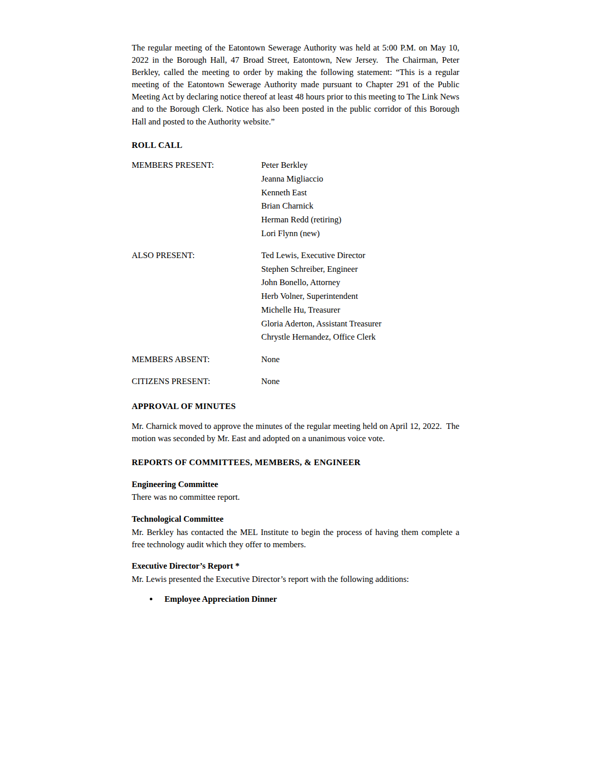The regular meeting of the Eatontown Sewerage Authority was held at 5:00 P.M. on May 10, 2022 in the Borough Hall, 47 Broad Street, Eatontown, New Jersey. The Chairman, Peter Berkley, called the meeting to order by making the following statement: “This is a regular meeting of the Eatontown Sewerage Authority made pursuant to Chapter 291 of the Public Meeting Act by declaring notice thereof at least 48 hours prior to this meeting to The Link News and to the Borough Clerk. Notice has also been posted in the public corridor of this Borough Hall and posted to the Authority website.”
ROLL CALL
| MEMBERS PRESENT: | Peter Berkley |
| | Jeanna Migliaccio |
| | Kenneth East |
| | Brian Charnick |
| | Herman Redd (retiring) |
| | Lori Flynn (new) |
| ALSO PRESENT: | Ted Lewis, Executive Director |
| | Stephen Schreiber, Engineer |
| | John Bonello, Attorney |
| | Herb Volner, Superintendent |
| | Michelle Hu, Treasurer |
| | Gloria Aderton, Assistant Treasurer |
| | Chrystle Hernandez, Office Clerk |
| MEMBERS ABSENT: | None |
| CITIZENS PRESENT: | None |
APPROVAL OF MINUTES
Mr. Charnick moved to approve the minutes of the regular meeting held on April 12, 2022. The motion was seconded by Mr. East and adopted on a unanimous voice vote.
REPORTS OF COMMITTEES, MEMBERS, & ENGINEER
Engineering Committee
There was no committee report.
Technological Committee
Mr. Berkley has contacted the MEL Institute to begin the process of having them complete a free technology audit which they offer to members.
Executive Director’s Report *
Mr. Lewis presented the Executive Director’s report with the following additions:
Employee Appreciation Dinner